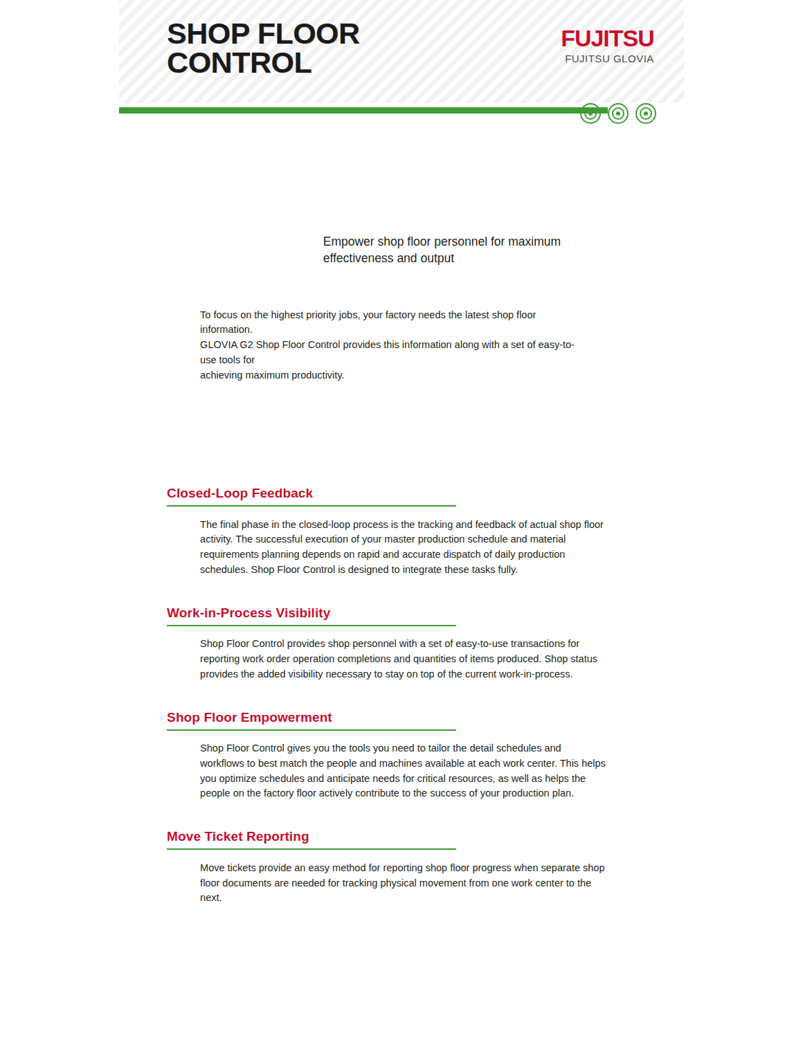Shop Floor
Control
FUJITSU
FUJITSU GLOVIA
Empower shop floor personnel for maximum
effectiveness and output
To focus on the highest priority jobs, your factory needs the latest shop floor information.
GLOVIA G2 Shop Floor Control provides this information along with a set of easy-to-use tools for
achieving maximum productivity.
Closed-Loop Feedback
The final phase in the closed-loop process is the tracking and feedback of actual shop floor activity. The successful execution of your master production schedule and material requirements planning depends on rapid and accurate dispatch of daily production schedules. Shop Floor Control is designed to integrate these tasks fully.
Work-in-Process Visibility
Shop Floor Control provides shop personnel with a set of easy-to-use transactions for reporting work order operation completions and quantities of items produced. Shop status provides the added visibility necessary to stay on top of the current work-in-process.
Shop Floor Empowerment
Shop Floor Control gives you the tools you need to tailor the detail schedules and workflows to best match the people and machines available at each work center. This helps you optimize schedules and anticipate needs for critical resources, as well as helps the people on the factory floor actively contribute to the success of your production plan.
Move Ticket Reporting
Move tickets provide an easy method for reporting shop floor progress when separate shop floor documents are needed for tracking physical movement from one work center to the next.